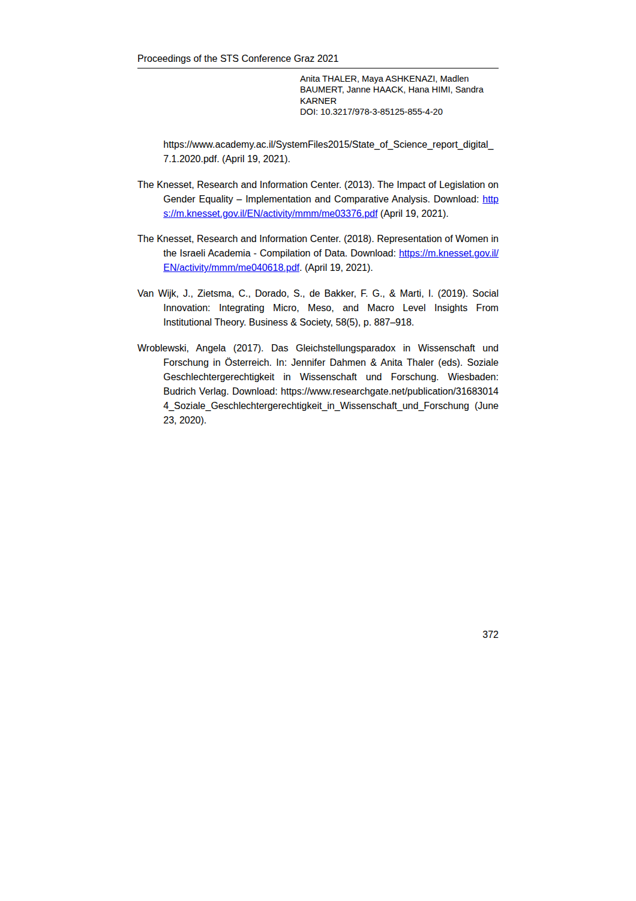Proceedings of the STS Conference Graz 2021
Anita THALER, Maya ASHKENAZI, Madlen
BAUMERT, Janne HAACK, Hana HIMI, Sandra
KARNER
DOI: 10.3217/978-3-85125-855-4-20
https://www.academy.ac.il/SystemFiles2015/State_of_Science_report_digital_7.1.2020.pdf. (April 19, 2021).
The Knesset, Research and Information Center. (2013). The Impact of Legislation on Gender Equality – Implementation and Comparative Analysis. Download: https://m.knesset.gov.il/EN/activity/mmm/me03376.pdf (April 19, 2021).
The Knesset, Research and Information Center. (2018). Representation of Women in the Israeli Academia - Compilation of Data. Download: https://m.knesset.gov.il/EN/activity/mmm/me040618.pdf. (April 19, 2021).
Van Wijk, J., Zietsma, C., Dorado, S., de Bakker, F. G., & Marti, I. (2019). Social Innovation: Integrating Micro, Meso, and Macro Level Insights From Institutional Theory. Business & Society, 58(5), p. 887–918.
Wroblewski, Angela (2017). Das Gleichstellungsparadox in Wissenschaft und Forschung in Österreich. In: Jennifer Dahmen & Anita Thaler (eds). Soziale Geschlechtergerechtigkeit in Wissenschaft und Forschung. Wiesbaden: Budrich Verlag. Download: https://www.researchgate.net/publication/316830144_Soziale_Geschlechtergerechtigkeit_in_Wissenschaft_und_Forschung (June 23, 2020).
372